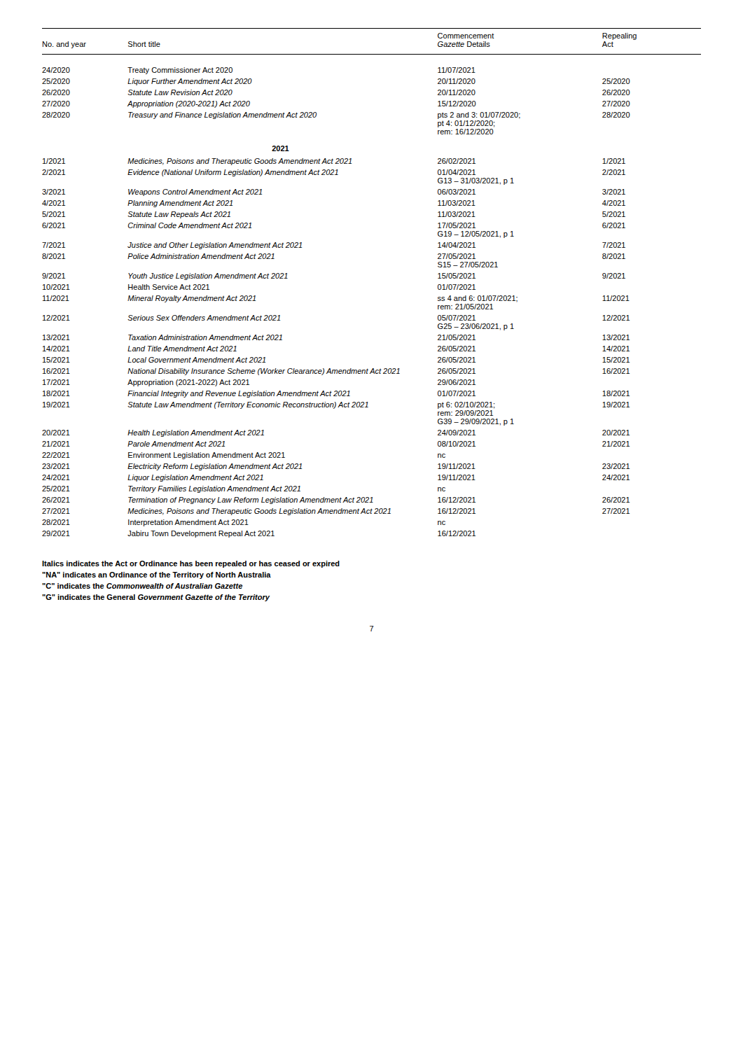| No. and year | Short title | Commencement Gazette Details | Repealing Act |
| --- | --- | --- | --- |
| 24/2020 | Treaty Commissioner Act 2020 | 11/07/2021 | |
| 25/2020 | Liquor Further Amendment Act 2020 | 20/11/2020 | 25/2020 |
| 26/2020 | Statute Law Revision Act 2020 | 20/11/2020 | 26/2020 |
| 27/2020 | Appropriation (2020-2021) Act 2020 | 15/12/2020 | 27/2020 |
| 28/2020 | Treasury and Finance Legislation Amendment Act 2020 | pts 2 and 3: 01/07/2020; pt 4: 01/12/2020; rem: 16/12/2020 | 28/2020 |
| | 2021 | | |
| 1/2021 | Medicines, Poisons and Therapeutic Goods Amendment Act 2021 | 26/02/2021 | 1/2021 |
| 2/2021 | Evidence (National Uniform Legislation) Amendment Act 2021 | 01/04/2021 G13 – 31/03/2021, p 1 | 2/2021 |
| 3/2021 | Weapons Control Amendment Act 2021 | 06/03/2021 | 3/2021 |
| 4/2021 | Planning Amendment Act 2021 | 11/03/2021 | 4/2021 |
| 5/2021 | Statute Law Repeals Act 2021 | 11/03/2021 | 5/2021 |
| 6/2021 | Criminal Code Amendment Act 2021 | 17/05/2021 G19 – 12/05/2021, p 1 | 6/2021 |
| 7/2021 | Justice and Other Legislation Amendment Act 2021 | 14/04/2021 | 7/2021 |
| 8/2021 | Police Administration Amendment Act 2021 | 27/05/2021 S15 – 27/05/2021 | 8/2021 |
| 9/2021 | Youth Justice Legislation Amendment Act 2021 | 15/05/2021 | 9/2021 |
| 10/2021 | Health Service Act 2021 | 01/07/2021 | |
| 11/2021 | Mineral Royalty Amendment Act 2021 | ss 4 and 6: 01/07/2021; rem: 21/05/2021 | 11/2021 |
| 12/2021 | Serious Sex Offenders Amendment Act 2021 | 05/07/2021 G25 – 23/06/2021, p 1 | 12/2021 |
| 13/2021 | Taxation Administration Amendment Act 2021 | 21/05/2021 | 13/2021 |
| 14/2021 | Land Title Amendment Act 2021 | 26/05/2021 | 14/2021 |
| 15/2021 | Local Government Amendment Act 2021 | 26/05/2021 | 15/2021 |
| 16/2021 | National Disability Insurance Scheme (Worker Clearance) Amendment Act 2021 | 26/05/2021 | 16/2021 |
| 17/2021 | Appropriation (2021-2022) Act 2021 | 29/06/2021 | |
| 18/2021 | Financial Integrity and Revenue Legislation Amendment Act 2021 | 01/07/2021 | 18/2021 |
| 19/2021 | Statute Law Amendment (Territory Economic Reconstruction) Act 2021 | pt 6: 02/10/2021; rem: 29/09/2021 G39 – 29/09/2021, p 1 | 19/2021 |
| 20/2021 | Health Legislation Amendment Act 2021 | 24/09/2021 | 20/2021 |
| 21/2021 | Parole Amendment Act 2021 | 08/10/2021 | 21/2021 |
| 22/2021 | Environment Legislation Amendment Act 2021 | nc | |
| 23/2021 | Electricity Reform Legislation Amendment Act 2021 | 19/11/2021 | 23/2021 |
| 24/2021 | Liquor Legislation Amendment Act 2021 | 19/11/2021 | 24/2021 |
| 25/2021 | Territory Families Legislation Amendment Act 2021 | nc | |
| 26/2021 | Termination of Pregnancy Law Reform Legislation Amendment Act 2021 | 16/12/2021 | 26/2021 |
| 27/2021 | Medicines, Poisons and Therapeutic Goods Legislation Amendment Act 2021 | 16/12/2021 | 27/2021 |
| 28/2021 | Interpretation Amendment Act 2021 | nc | |
| 29/2021 | Jabiru Town Development Repeal Act 2021 | 16/12/2021 | |
Italics indicates the Act or Ordinance has been repealed or has ceased or expired
"NA" indicates an Ordinance of the Territory of North Australia
"C" indicates the Commonwealth of Australian Gazette
"G" indicates the General Government Gazette of the Territory
7